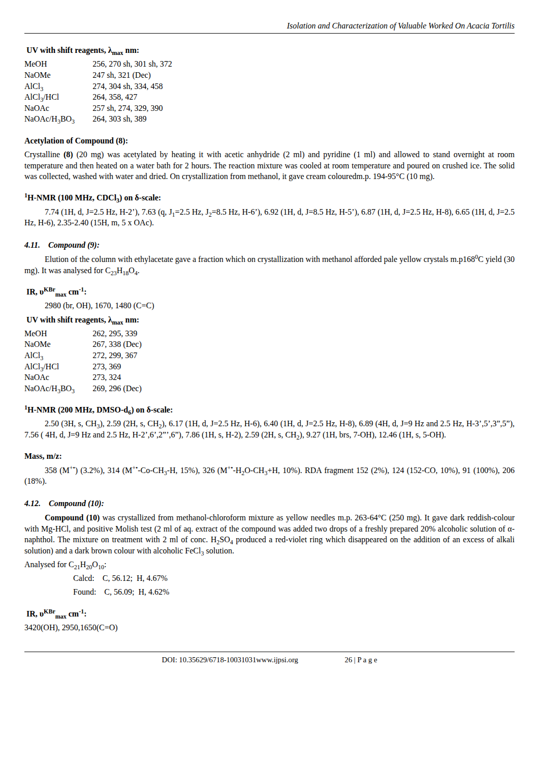Isolation and Characterization of Valuable Worked On Acacia Tortilis
UV with shift reagents, λmax nm:
| MeOH | 256, 270 sh, 301 sh, 372 |
| NaOMe | 247 sh, 321 (Dec) |
| AlCl 3 | 274, 304 sh, 334, 458 |
| AlCl 3 /HCl | 264, 358, 427 |
| NaOAc | 257 sh, 274, 329, 390 |
| NaOAc/H 3 BO 3 | 264, 303 sh, 389 |
Acetylation of Compound (8):
Crystalline (8) (20 mg) was acetylated by heating it with acetic anhydride (2 ml) and pyridine (1 ml) and allowed to stand overnight at room temperature and then heated on a water bath for 2 hours. The reaction mixture was cooled at room temperature and poured on crushed ice. The solid was collected, washed with water and dried. On crystallization from methanol, it gave cream colouredm.p. 194-95°C (10 mg).
1H-NMR (100 MHz, CDCl3) on δ-scale:
7.74 (1H, d, J=2.5 Hz, H-2’), 7.63 (q, J1=2.5 Hz, J2=8.5 Hz, H-6’), 6.92 (1H, d, J=8.5 Hz, H-5’), 6.87 (1H, d, J=2.5 Hz, H-8), 6.65 (1H, d, J=2.5 Hz, H-6), 2.35-2.40 (15H, m, 5 x OAc).
4.11. Compound (9):
Elution of the column with ethylacetate gave a fraction which on crystallization with methanol afforded pale yellow crystals m.p1680C yield (30 mg). It was analysed for C23H18O4.
IR, υKBrmax cm-1:
2980 (br, OH), 1670, 1480 (C=C)
UV with shift reagents, λmax nm:
| MeOH | 262, 295, 339 |
| NaOMe | 267, 338 (Dec) |
| AlCl 3 | 272, 299, 367 |
| AlCl 3 /HCl | 273, 369 |
| NaOAc | 273, 324 |
| NaOAc/H 3 BO 3 | 269, 296 (Dec) |
1H-NMR (200 MHz, DMSO-d6) on δ-scale:
2.50 (3H, s, CH3), 2.59 (2H, s, CH2), 6.17 (1H, d, J=2.5 Hz, H-6), 6.40 (1H, d, J=2.5 Hz, H-8), 6.89 (4H, d, J=9 Hz and 2.5 Hz, H-3’,5’,3”,5”), 7.56 ( 4H, d, J=9 Hz and 2.5 Hz, H-2’,6’,2”’,6”), 7.86 (1H, s, H-2), 2.59 (2H, s, CH2), 9.27 (1H, brs, 7-OH), 12.46 (1H, s, 5-OH).
Mass, m/z:
358 (M+•) (3.2%), 314 (M+•-Co-CH3-H, 15%), 326 (M+•-H2O-CH3+H, 10%). RDA fragment 152 (2%), 124 (152-CO, 10%), 91 (100%), 206 (18%).
4.12. Compound (10):
Compound (10) was crystallized from methanol-chloroform mixture as yellow needles m.p. 263-64°C (250 mg). It gave dark reddish-colour with Mg-HCl, and positive Molish test (2 ml of aq. extract of the compound was added two drops of a freshly prepared 20% alcoholic solution of α-naphthol. The mixture on treatment with 2 ml of conc. H2SO4 produced a red-violet ring which disappeared on the addition of an excess of alkali solution) and a dark brown colour with alcoholic FeCl3 solution.
Analysed for C21H20O10:
Calcd: C, 56.12; H, 4.67%
Found: C, 56.09; H, 4.62%
IR, υKBrmax cm-1:
3420(OH), 2950,1650(C=O)
DOI: 10.35629/6718-10031031www.ijpsi.org 26 | P a g e